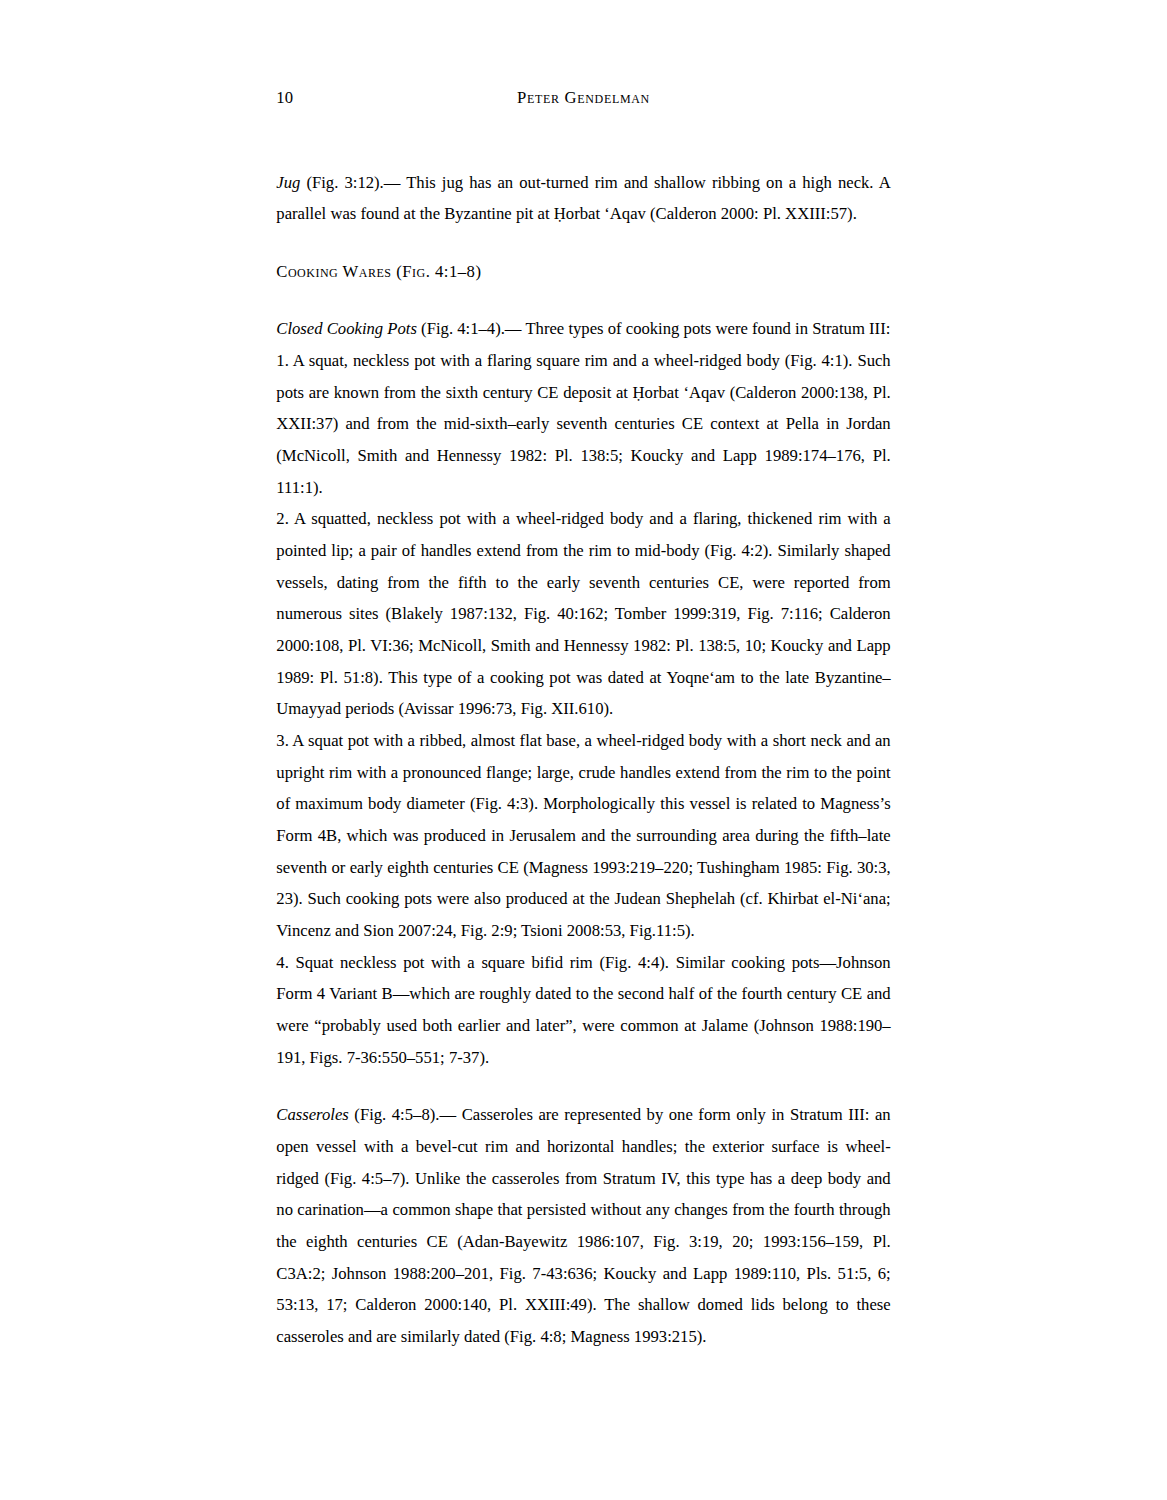10
Peter Gendelman
Jug (Fig. 3:12).— This jug has an out-turned rim and shallow ribbing on a high neck. A parallel was found at the Byzantine pit at Ḥorbat ‘Aqav (Calderon 2000: Pl. XXIII:57).
Cooking Wares (Fig. 4:1–8)
Closed Cooking Pots (Fig. 4:1–4).— Three types of cooking pots were found in Stratum III:
1. A squat, neckless pot with a flaring square rim and a wheel-ridged body (Fig. 4:1). Such pots are known from the sixth century CE deposit at Ḥorbat ‘Aqav (Calderon 2000:138, Pl. XXII:37) and from the mid-sixth–early seventh centuries CE context at Pella in Jordan (McNicoll, Smith and Hennessy 1982: Pl. 138:5; Koucky and Lapp 1989:174–176, Pl. 111:1).
2. A squatted, neckless pot with a wheel-ridged body and a flaring, thickened rim with a pointed lip; a pair of handles extend from the rim to mid-body (Fig. 4:2). Similarly shaped vessels, dating from the fifth to the early seventh centuries CE, were reported from numerous sites (Blakely 1987:132, Fig. 40:162; Tomber 1999:319, Fig. 7:116; Calderon 2000:108, Pl. VI:36; McNicoll, Smith and Hennessy 1982: Pl. 138:5, 10; Koucky and Lapp 1989: Pl. 51:8). This type of a cooking pot was dated at Yoqne‘am to the late Byzantine–Umayyad periods (Avissar 1996:73, Fig. XII.610).
3. A squat pot with a ribbed, almost flat base, a wheel-ridged body with a short neck and an upright rim with a pronounced flange; large, crude handles extend from the rim to the point of maximum body diameter (Fig. 4:3). Morphologically this vessel is related to Magness’s Form 4B, which was produced in Jerusalem and the surrounding area during the fifth–late seventh or early eighth centuries CE (Magness 1993:219–220; Tushingham 1985: Fig. 30:3, 23). Such cooking pots were also produced at the Judean Shephelah (cf. Khirbat el-Ni‘ana; Vincenz and Sion 2007:24, Fig. 2:9; Tsioni 2008:53, Fig.11:5).
4. Squat neckless pot with a square bifid rim (Fig. 4:4). Similar cooking pots—Johnson Form 4 Variant B—which are roughly dated to the second half of the fourth century CE and were “probably used both earlier and later”, were common at Jalame (Johnson 1988:190–191, Figs. 7-36:550–551; 7-37).
Casseroles (Fig. 4:5–8).— Casseroles are represented by one form only in Stratum III: an open vessel with a bevel-cut rim and horizontal handles; the exterior surface is wheel-ridged (Fig. 4:5–7). Unlike the casseroles from Stratum IV, this type has a deep body and no carination—a common shape that persisted without any changes from the fourth through the eighth centuries CE (Adan-Bayewitz 1986:107, Fig. 3:19, 20; 1993:156–159, Pl. C3A:2; Johnson 1988:200–201, Fig. 7-43:636; Koucky and Lapp 1989:110, Pls. 51:5, 6; 53:13, 17; Calderon 2000:140, Pl. XXIII:49). The shallow domed lids belong to these casseroles and are similarly dated (Fig. 4:8; Magness 1993:215).